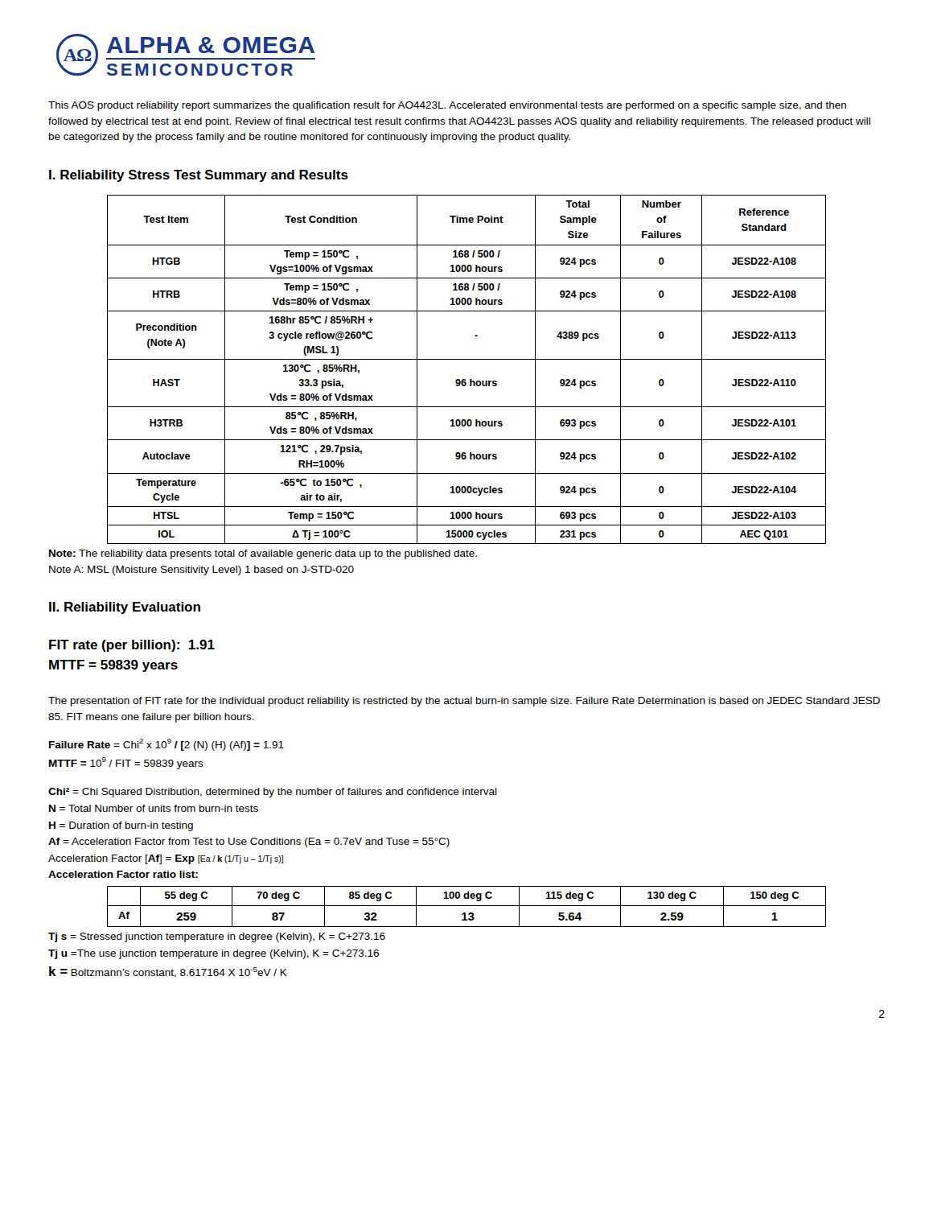ALPHA & OMEGA
SEMICONDUCTOR
This AOS product reliability report summarizes the qualification result for AO4423L. Accelerated environmental tests are performed on a specific sample size, and then followed by electrical test at end point. Review of final electrical test result confirms that AO4423L passes AOS quality and reliability requirements. The released product will be categorized by the process family and be routine monitored for continuously improving the product quality.
I. Reliability Stress Test Summary and Results
| Test Item | Test Condition | Time Point | Total Sample Size | Number of Failures | Reference Standard |
| --- | --- | --- | --- | --- | --- |
| HTGB | Temp = 150℃ , Vgs=100% of Vgsmax | 168 / 500 / 1000 hours | 924 pcs | 0 | JESD22-A108 |
| HTRB | Temp = 150℃ , Vds=80% of Vdsmax | 168 / 500 / 1000 hours | 924 pcs | 0 | JESD22-A108 |
| Precondition (Note A) | 168hr 85℃ / 85%RH + 3 cycle reflow@260℃ (MSL 1) | - | 4389 pcs | 0 | JESD22-A113 |
| HAST | 130℃ , 85%RH, 33.3 psia, Vds = 80% of Vdsmax | 96 hours | 924 pcs | 0 | JESD22-A110 |
| H3TRB | 85℃ , 85%RH, Vds = 80% of Vdsmax | 1000 hours | 693 pcs | 0 | JESD22-A101 |
| Autoclave | 121℃ , 29.7psia, RH=100% | 96 hours | 924 pcs | 0 | JESD22-A102 |
| Temperature Cycle | -65℃ to 150℃ , air to air, | 1000cycles | 924 pcs | 0 | JESD22-A104 |
| HTSL | Temp = 150℃ | 1000 hours | 693 pcs | 0 | JESD22-A103 |
| IOL | Δ Tj = 100°C | 15000 cycles | 231 pcs | 0 | AEC Q101 |
Note: The reliability data presents total of available generic data up to the published date.
Note A: MSL (Moisture Sensitivity Level) 1 based on J-STD-020
II. Reliability Evaluation
FIT rate (per billion): 1.91
MTTF = 59839 years
The presentation of FIT rate for the individual product reliability is restricted by the actual burn-in sample size. Failure Rate Determination is based on JEDEC Standard JESD 85. FIT means one failure per billion hours.
Failure Rate = Chi2 x 109 / [2 (N) (H) (Af)] = 1.91
MTTF = 109 / FIT = 59839 years
Chi² = Chi Squared Distribution, determined by the number of failures and confidence interval
N = Total Number of units from burn-in tests
H = Duration of burn-in testing
Af = Acceleration Factor from Test to Use Conditions (Ea = 0.7eV and Tuse = 55°C)
Acceleration Factor [Af] = Exp [Ea / k (1/Tj u – 1/Tj s)]
Acceleration Factor ratio list:
| | 55 deg C | 70 deg C | 85 deg C | 100 deg C | 115 deg C | 130 deg C | 150 deg C |
| --- | --- | --- | --- | --- | --- | --- | --- |
| Af | 259 | 87 | 32 | 13 | 5.64 | 2.59 | 1 |
Tj s = Stressed junction temperature in degree (Kelvin), K = C+273.16
Tj u =The use junction temperature in degree (Kelvin), K = C+273.16
k = Boltzmann’s constant, 8.617164 X 10-5eV / K
2